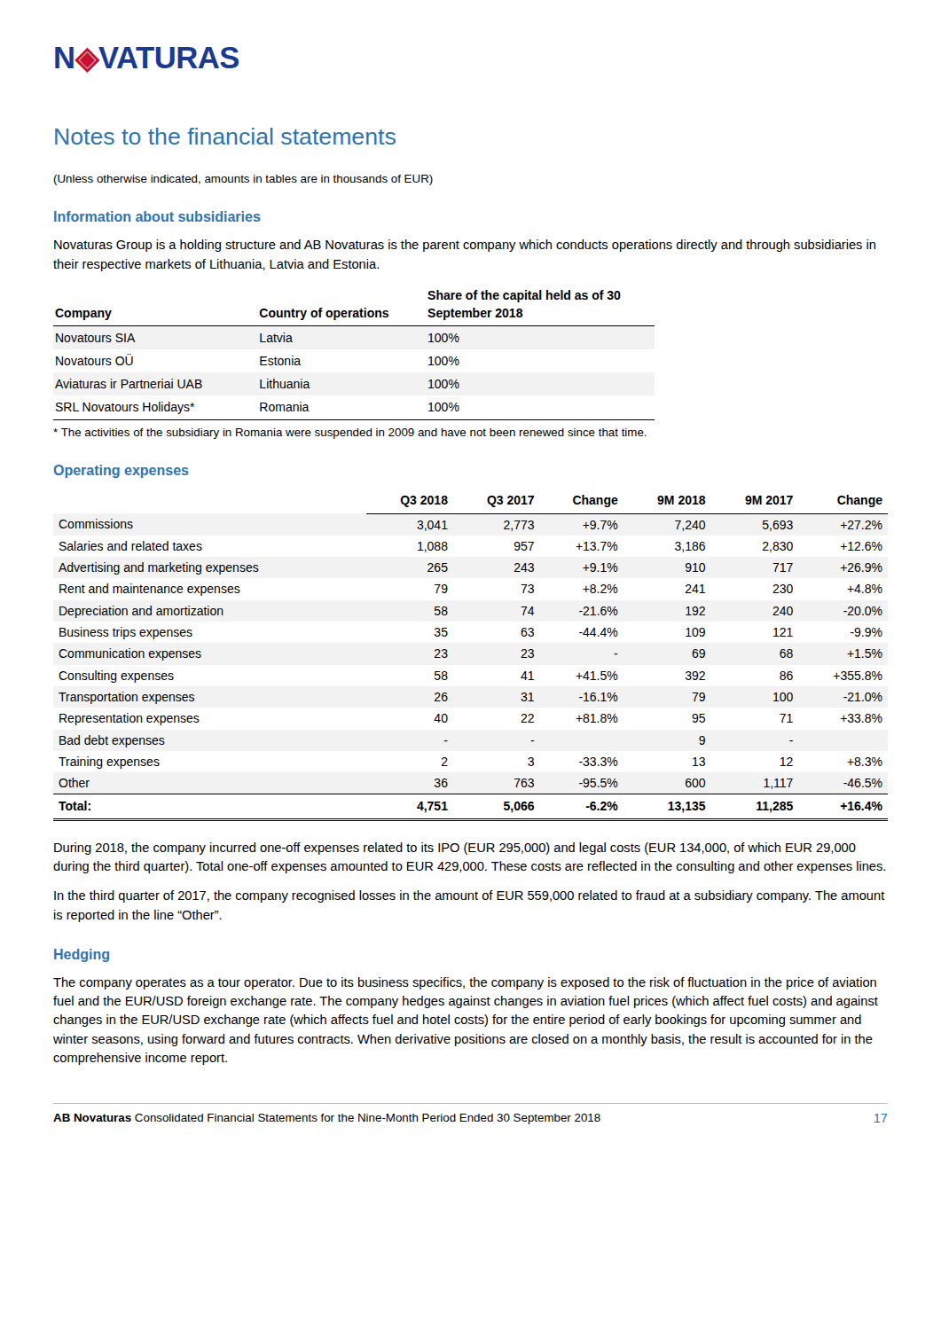N◈VATURAS
Notes to the financial statements
(Unless otherwise indicated, amounts in tables are in thousands of EUR)
Information about subsidiaries
Novaturas Group is a holding structure and AB Novaturas is the parent company which conducts operations directly and through subsidiaries in their respective markets of Lithuania, Latvia and Estonia.
| Company | Country of operations | Share of the capital held as of 30 September 2018 |
| --- | --- | --- |
| Novatours SIA | Latvia | 100% |
| Novatours OÜ | Estonia | 100% |
| Aviaturas ir Partneriai UAB | Lithuania | 100% |
| SRL Novatours Holidays* | Romania | 100% |
* The activities of the subsidiary in Romania were suspended in 2009 and have not been renewed since that time.
Operating expenses
| | Q3 2018 | Q3 2017 | Change | 9M 2018 | 9M 2017 | Change |
| --- | --- | --- | --- | --- | --- | --- |
| Commissions | 3,041 | 2,773 | +9.7% | 7,240 | 5,693 | +27.2% |
| Salaries and related taxes | 1,088 | 957 | +13.7% | 3,186 | 2,830 | +12.6% |
| Advertising and marketing expenses | 265 | 243 | +9.1% | 910 | 717 | +26.9% |
| Rent and maintenance expenses | 79 | 73 | +8.2% | 241 | 230 | +4.8% |
| Depreciation and amortization | 58 | 74 | -21.6% | 192 | 240 | -20.0% |
| Business trips expenses | 35 | 63 | -44.4% | 109 | 121 | -9.9% |
| Communication expenses | 23 | 23 | - | 69 | 68 | +1.5% |
| Consulting expenses | 58 | 41 | +41.5% | 392 | 86 | +355.8% |
| Transportation expenses | 26 | 31 | -16.1% | 79 | 100 | -21.0% |
| Representation expenses | 40 | 22 | +81.8% | 95 | 71 | +33.8% |
| Bad debt expenses | - | - | | 9 | - | |
| Training expenses | 2 | 3 | -33.3% | 13 | 12 | +8.3% |
| Other | 36 | 763 | -95.5% | 600 | 1,117 | -46.5% |
| Total: | 4,751 | 5,066 | -6.2% | 13,135 | 11,285 | +16.4% |
During 2018, the company incurred one-off expenses related to its IPO (EUR 295,000) and legal costs (EUR 134,000, of which EUR 29,000 during the third quarter). Total one-off expenses amounted to EUR 429,000. These costs are reflected in the consulting and other expenses lines.
In the third quarter of 2017, the company recognised losses in the amount of EUR 559,000 related to fraud at a subsidiary company. The amount is reported in the line “Other”.
Hedging
The company operates as a tour operator. Due to its business specifics, the company is exposed to the risk of fluctuation in the price of aviation fuel and the EUR/USD foreign exchange rate. The company hedges against changes in aviation fuel prices (which affect fuel costs) and against changes in the EUR/USD exchange rate (which affects fuel and hotel costs) for the entire period of early bookings for upcoming summer and winter seasons, using forward and futures contracts. When derivative positions are closed on a monthly basis, the result is accounted for in the comprehensive income report.
AB Novaturas Consolidated Financial Statements for the Nine-Month Period Ended 30 September 2018
17